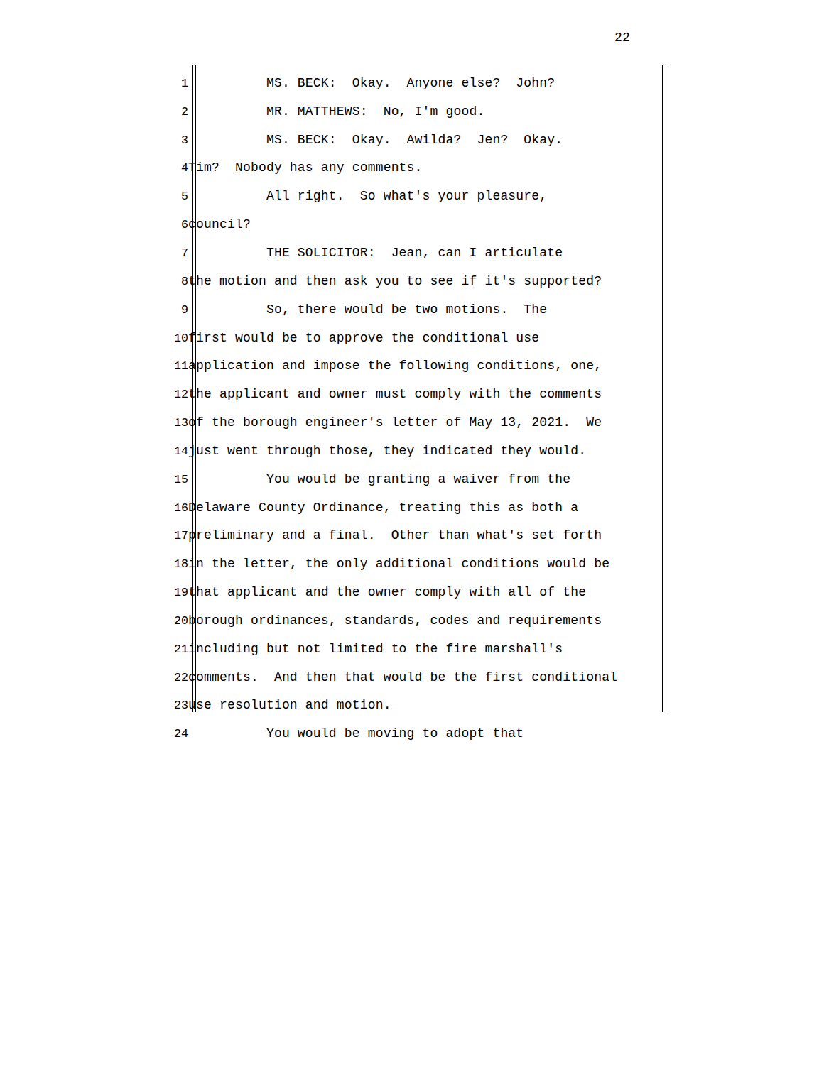22
| 1 | MS. BECK: Okay. Anyone else? John? |
| 2 | MR. MATTHEWS: No, I'm good. |
| 3 | MS. BECK: Okay. Awilda? Jen? Okay. |
| 4 | Tim? Nobody has any comments. |
| 5 | All right. So what's your pleasure, |
| 6 | council? |
| 7 | THE SOLICITOR: Jean, can I articulate |
| 8 | the motion and then ask you to see if it's supported? |
| 9 | So, there would be two motions. The |
| 10 | first would be to approve the conditional use |
| 11 | application and impose the following conditions, one, |
| 12 | the applicant and owner must comply with the comments |
| 13 | of the borough engineer's letter of May 13, 2021. We |
| 14 | just went through those, they indicated they would. |
| 15 | You would be granting a waiver from the |
| 16 | Delaware County Ordinance, treating this as both a |
| 17 | preliminary and a final. Other than what's set forth |
| 18 | in the letter, the only additional conditions would be |
| 19 | that applicant and the owner comply with all of the |
| 20 | borough ordinances, standards, codes and requirements |
| 21 | including but not limited to the fire marshall's |
| 22 | comments. And then that would be the first conditional |
| 23 | use resolution and motion. |
| 24 | You would be moving to adopt that |